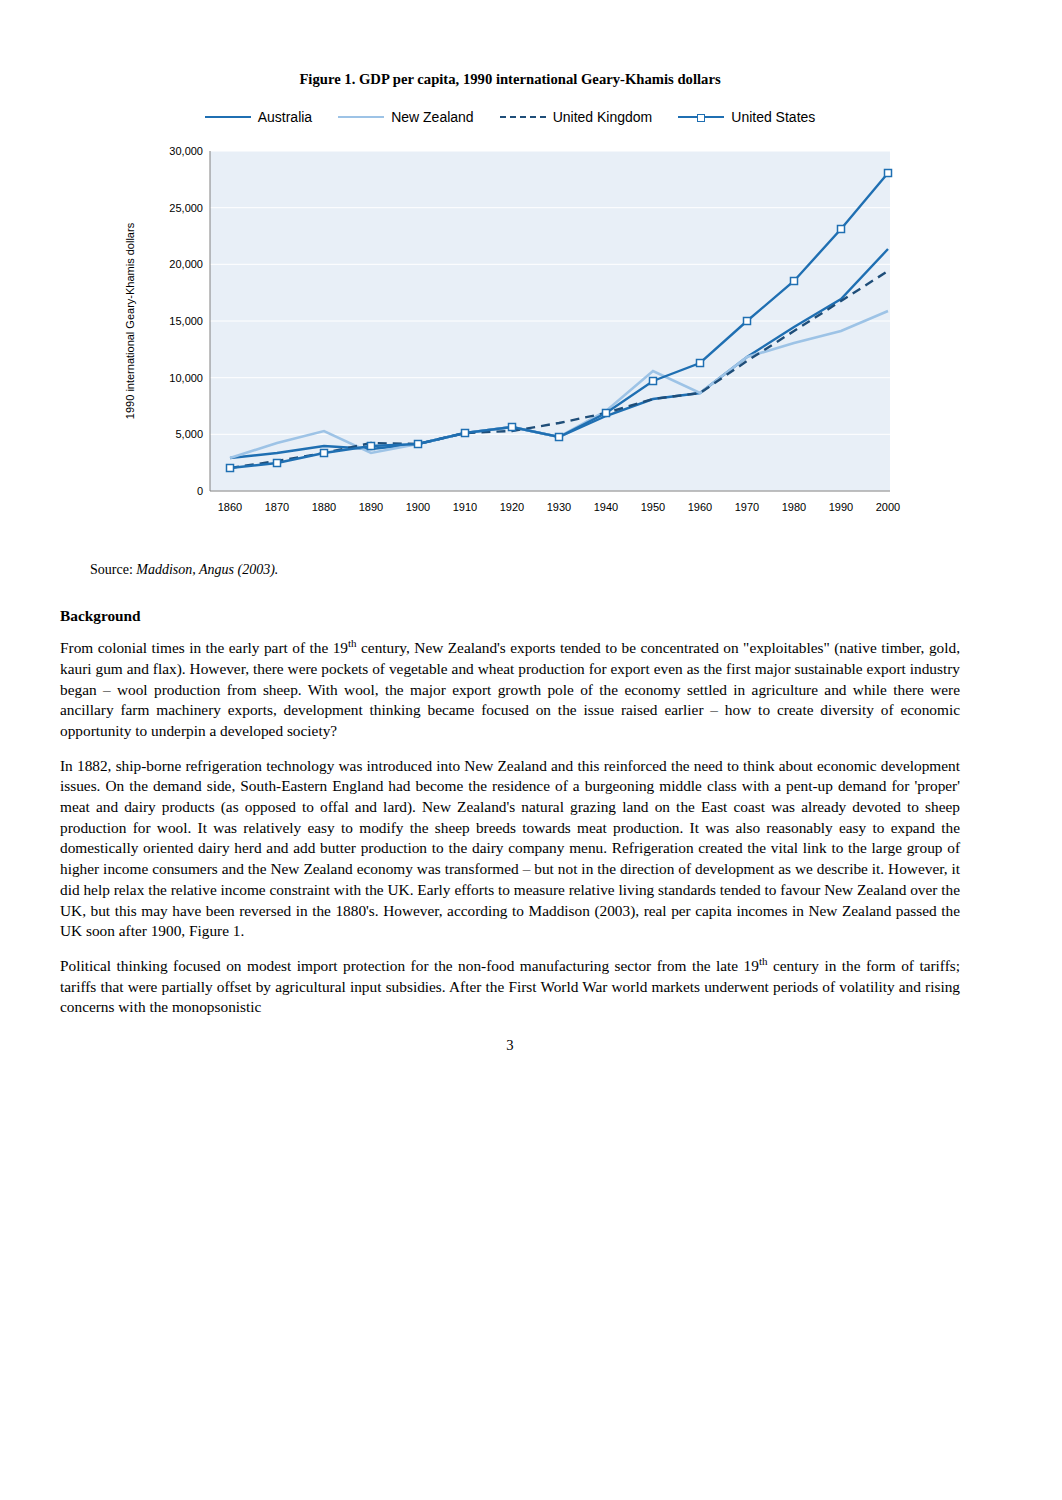Figure 1. GDP per capita, 1990 international Geary-Khamis dollars
Australia New Zealand United Kingdom United States
0 5,000 10,000 15,000 20,000 25,000 30,000 1990 international Geary-Khamis dollars 1860 1870 1880 1890 1900 1910 1920 1930 1940 1950 1960 1970 1980 1990 2000
Source: Maddison, Angus (2003).
Background
From colonial times in the early part of the 19th century, New Zealand's exports tended to be concentrated on "exploitables" (native timber, gold, kauri gum and flax). However, there were pockets of vegetable and wheat production for export even as the first major sustainable export industry began – wool production from sheep. With wool, the major export growth pole of the economy settled in agriculture and while there were ancillary farm machinery exports, development thinking became focused on the issue raised earlier – how to create diversity of economic opportunity to underpin a developed society?
In 1882, ship-borne refrigeration technology was introduced into New Zealand and this reinforced the need to think about economic development issues. On the demand side, South-Eastern England had become the residence of a burgeoning middle class with a pent-up demand for 'proper' meat and dairy products (as opposed to offal and lard). New Zealand's natural grazing land on the East coast was already devoted to sheep production for wool. It was relatively easy to modify the sheep breeds towards meat production. It was also reasonably easy to expand the domestically oriented dairy herd and add butter production to the dairy company menu. Refrigeration created the vital link to the large group of higher income consumers and the New Zealand economy was transformed – but not in the direction of development as we describe it. However, it did help relax the relative income constraint with the UK. Early efforts to measure relative living standards tended to favour New Zealand over the UK, but this may have been reversed in the 1880's. However, according to Maddison (2003), real per capita incomes in New Zealand passed the UK soon after 1900, Figure 1.
Political thinking focused on modest import protection for the non-food manufacturing sector from the late 19th century in the form of tariffs; tariffs that were partially offset by agricultural input subsidies. After the First World War world markets underwent periods of volatility and rising concerns with the monopsonistic
3